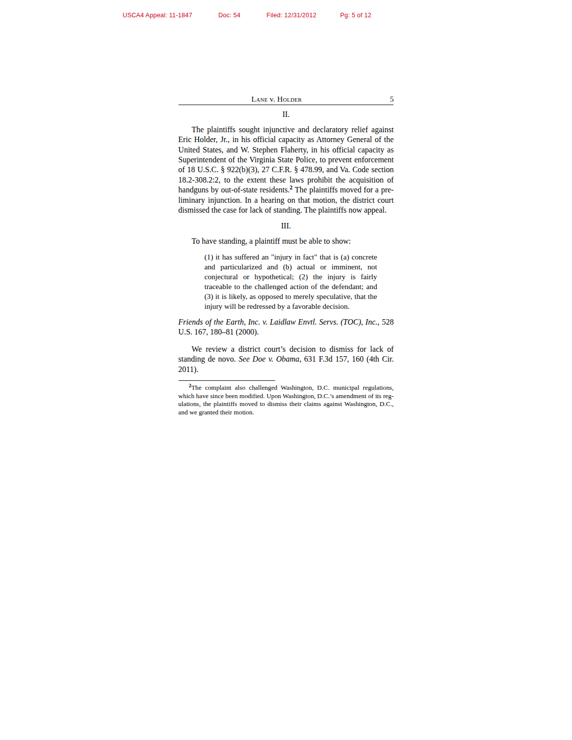USCA4 Appeal: 11-1847 Doc: 54 Filed: 12/31/2012 Pg: 5 of 12
Lane v. Holder
5
II.
The plaintiffs sought injunctive and declaratory relief against Eric Holder, Jr., in his official capacity as Attorney General of the United States, and W. Stephen Flaherty, in his official capacity as Superintendent of the Virginia State Police, to prevent enforcement of 18 U.S.C. § 922(b)(3), 27 C.F.R. § 478.99, and Va. Code section 18.2-308.2:2, to the extent these laws prohibit the acquisition of handguns by out-of-state residents.2 The plaintiffs moved for a preliminary injunction. In a hearing on that motion, the district court dismissed the case for lack of standing. The plaintiffs now appeal.
III.
To have standing, a plaintiff must be able to show:
(1) it has suffered an "injury in fact" that is (a) concrete and particularized and (b) actual or imminent, not conjectural or hypothetical; (2) the injury is fairly traceable to the challenged action of the defendant; and (3) it is likely, as opposed to merely speculative, that the injury will be redressed by a favorable decision.
Friends of the Earth, Inc. v. Laidlaw Envtl. Servs. (TOC), Inc., 528 U.S. 167, 180–81 (2000).
We review a district court’s decision to dismiss for lack of standing de novo. See Doe v. Obama, 631 F.3d 157, 160 (4th Cir. 2011).
2 The complaint also challenged Washington, D.C. municipal regulations, which have since been modified. Upon Washington, D.C.’s amendment of its regulations, the plaintiffs moved to dismiss their claims against Washington, D.C., and we granted their motion.